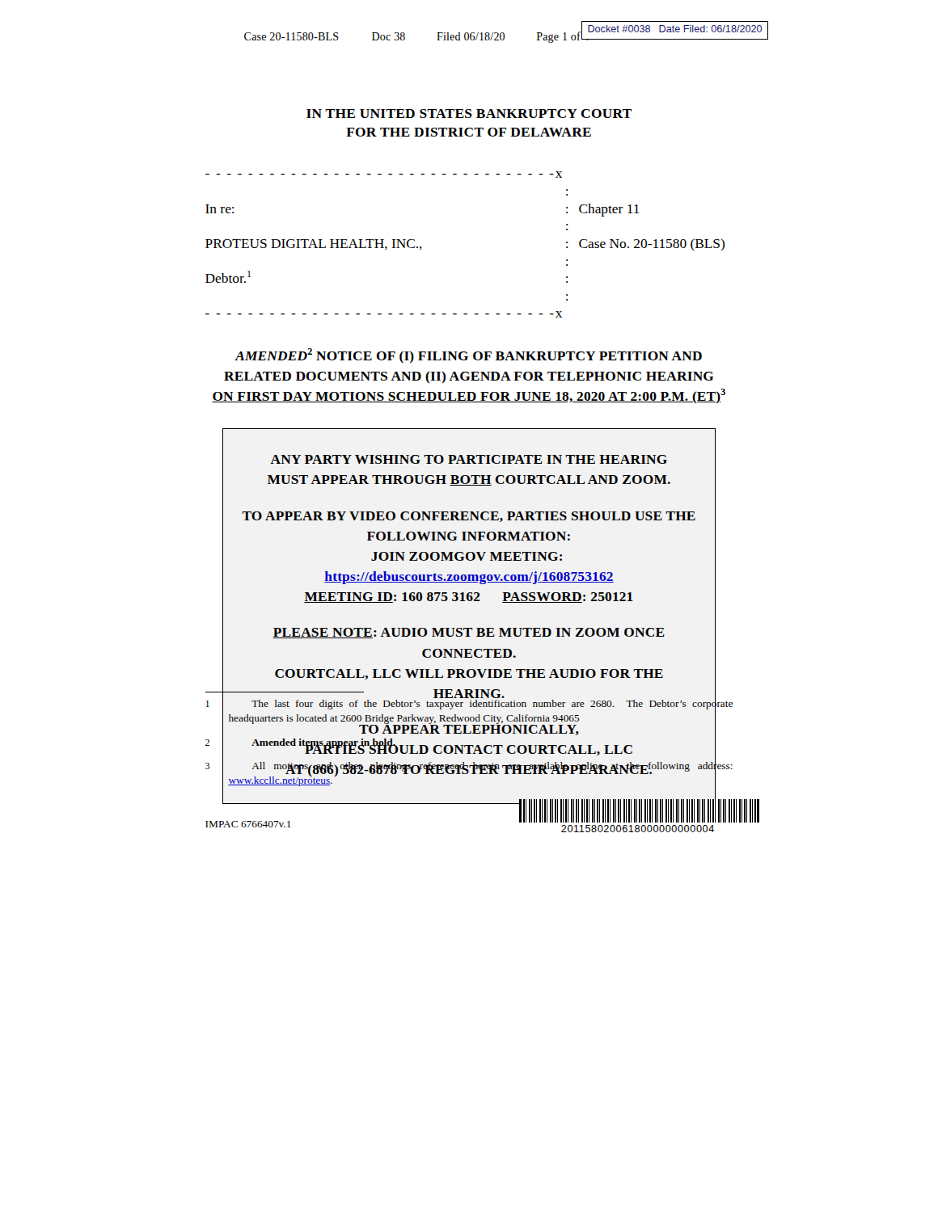Case 20-11580-BLS Doc 38 Filed 06/18/20 Page 1 of 4
Docket #0038 Date Filed: 06/18/2020
IN THE UNITED STATES BANKRUPTCY COURT
FOR THE DISTRICT OF DELAWARE
| - - - - - - - - - - - - - - - - - - - - - - - - - - - - - - - - - | x | |
| | : | |
| In re: | : | Chapter 11 |
| | : | |
| PROTEUS DIGITAL HEALTH, INC., | : | Case No. 20-11580 (BLS) |
| | : | |
| Debtor. 1 | : | |
| | : | |
| - - - - - - - - - - - - - - - - - - - - - - - - - - - - - - - - - | x | |
AMENDED2 NOTICE OF (I) FILING OF BANKRUPTCY PETITION AND
RELATED DOCUMENTS AND (II) AGENDA FOR TELEPHONIC HEARING
ON FIRST DAY MOTIONS SCHEDULED FOR JUNE 18, 2020 AT 2:00 P.M. (ET)3
ANY PARTY WISHING TO PARTICIPATE IN THE HEARING
MUST APPEAR THROUGH BOTH COURTCALL AND ZOOM.
TO APPEAR BY VIDEO CONFERENCE, PARTIES SHOULD USE THE
FOLLOWING INFORMATION:
JOIN ZOOMGOV MEETING: https://debuscourts.zoomgov.com/j/1608753162
MEETING ID: 160 875 3162 PASSWORD: 250121
PLEASE NOTE: AUDIO MUST BE MUTED IN ZOOM ONCE CONNECTED.
COURTCALL, LLC WILL PROVIDE THE AUDIO FOR THE HEARING.
TO APPEAR TELEPHONICALLY,
PARTIES SHOULD CONTACT COURTCALL, LLC
AT (866) 582-6878 TO REGISTER THEIR APPEARANCE.
1
The last four digits of the Debtor’s taxpayer identification number are 2680. The Debtor’s corporate headquarters is located at 2600 Bridge Parkway, Redwood City, California 94065
2
Amended items appear in bold.
3
All motions and other pleadings referenced herein are available online at the following address: www.kccllc.net/proteus.
IMPAC 6766407v.1
2011580200618000000000004